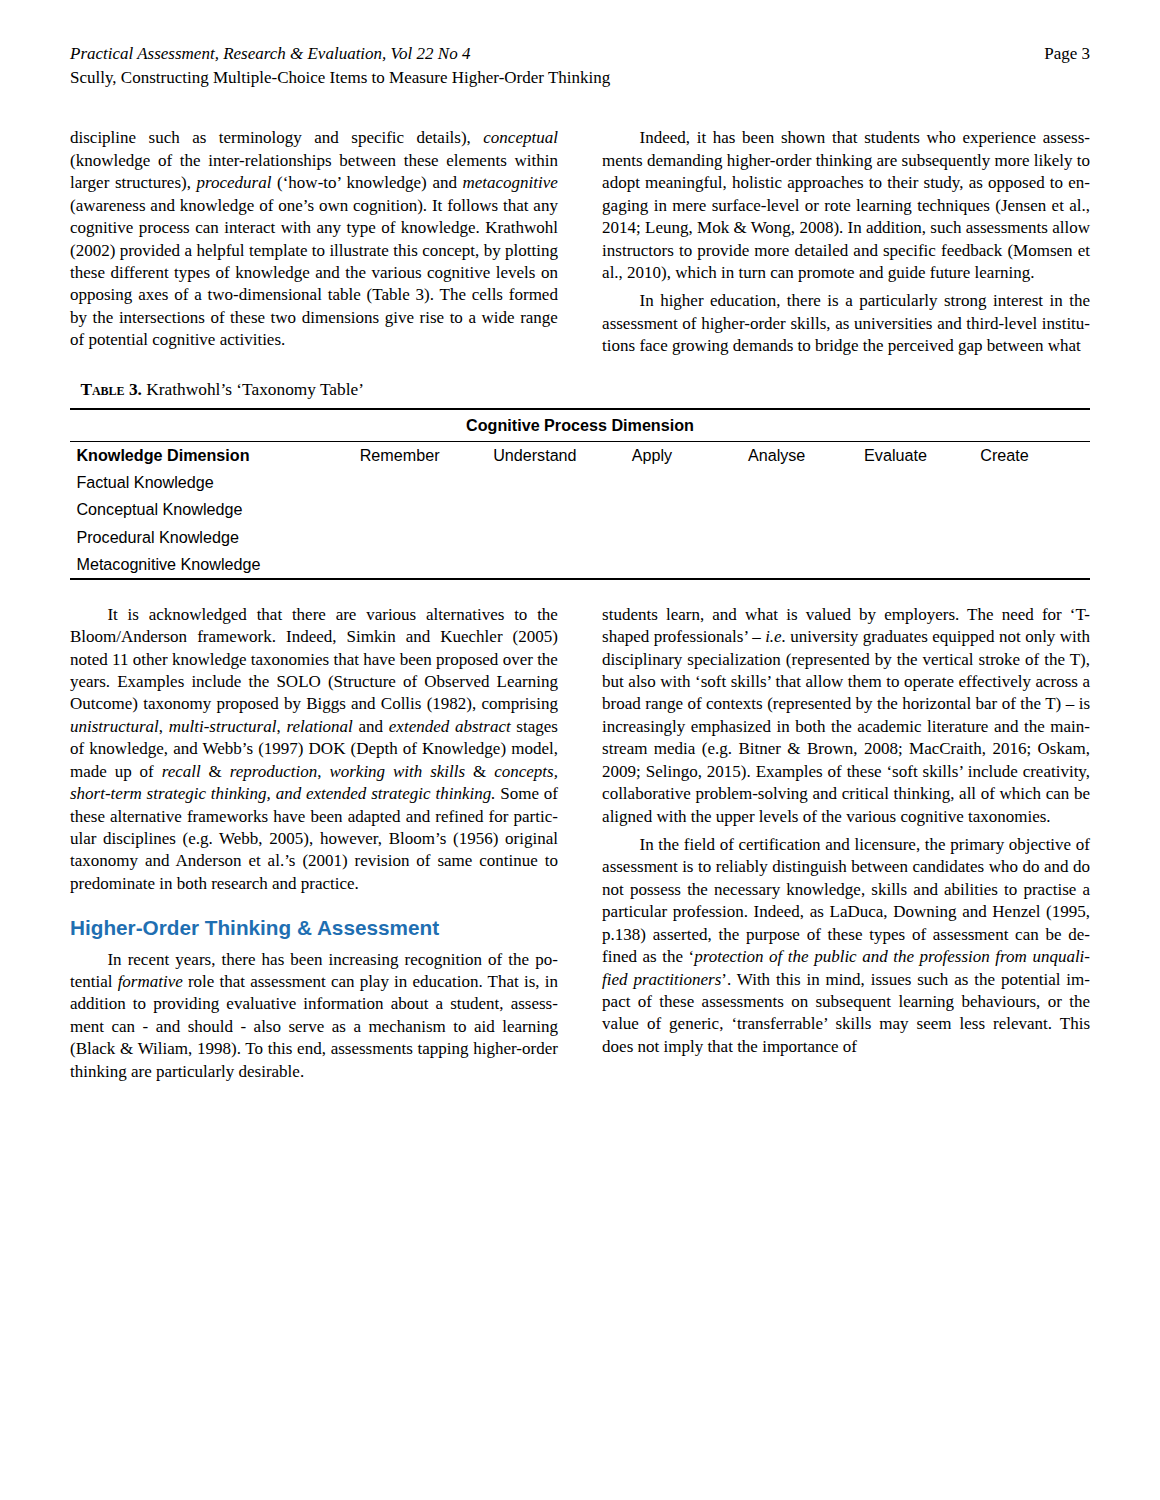Practical Assessment, Research & Evaluation, Vol 22 No 4 Page 3
Scully, Constructing Multiple-Choice Items to Measure Higher-Order Thinking
discipline such as terminology and specific details), conceptual (knowledge of the inter-relationships between these elements within larger structures), procedural (‘how-to’ knowledge) and metacognitive (awareness and knowledge of one’s own cognition). It follows that any cognitive process can interact with any type of knowledge. Krathwohl (2002) provided a helpful template to illustrate this concept, by plotting these different types of knowledge and the various cognitive levels on opposing axes of a two-dimensional table (Table 3). The cells formed by the intersections of these two dimensions give rise to a wide range of potential cognitive activities.
Indeed, it has been shown that students who experience assessments demanding higher-order thinking are subsequently more likely to adopt meaningful, holistic approaches to their study, as opposed to engaging in mere surface-level or rote learning techniques (Jensen et al., 2014; Leung, Mok & Wong, 2008). In addition, such assessments allow instructors to provide more detailed and specific feedback (Momsen et al., 2010), which in turn can promote and guide future learning.
In higher education, there is a particularly strong interest in the assessment of higher-order skills, as universities and third-level institutions face growing demands to bridge the perceived gap between what
Table 3. Krathwohl’s ‘Taxonomy Table’
| Cognitive Process Dimension |
| --- |
| Knowledge Dimension | Remember | Understand | Apply | Analyse | Evaluate | Create |
| Factual Knowledge | | | | | | |
| Conceptual Knowledge | | | | | | |
| Procedural Knowledge | | | | | | |
| Metacognitive Knowledge | | | | | | |
It is acknowledged that there are various alternatives to the Bloom/Anderson framework. Indeed, Simkin and Kuechler (2005) noted 11 other knowledge taxonomies that have been proposed over the years. Examples include the SOLO (Structure of Observed Learning Outcome) taxonomy proposed by Biggs and Collis (1982), comprising unistructural, multi-structural, relational and extended abstract stages of knowledge, and Webb’s (1997) DOK (Depth of Knowledge) model, made up of recall & reproduction, working with skills & concepts, short-term strategic thinking, and extended strategic thinking. Some of these alternative frameworks have been adapted and refined for particular disciplines (e.g. Webb, 2005), however, Bloom’s (1956) original taxonomy and Anderson et al.’s (2001) revision of same continue to predominate in both research and practice.
Higher-Order Thinking & Assessment
In recent years, there has been increasing recognition of the potential formative role that assessment can play in education. That is, in addition to providing evaluative information about a student, assessment can - and should - also serve as a mechanism to aid learning (Black & Wiliam, 1998). To this end, assessments tapping higher-order thinking are particularly desirable.
students learn, and what is valued by employers. The need for ‘T-shaped professionals’ – i.e. university graduates equipped not only with disciplinary specialization (represented by the vertical stroke of the T), but also with ‘soft skills’ that allow them to operate effectively across a broad range of contexts (represented by the horizontal bar of the T) – is increasingly emphasized in both the academic literature and the mainstream media (e.g. Bitner & Brown, 2008; MacCraith, 2016; Oskam, 2009; Selingo, 2015). Examples of these ‘soft skills’ include creativity, collaborative problem-solving and critical thinking, all of which can be aligned with the upper levels of the various cognitive taxonomies.
In the field of certification and licensure, the primary objective of assessment is to reliably distinguish between candidates who do and do not possess the necessary knowledge, skills and abilities to practise a particular profession. Indeed, as LaDuca, Downing and Henzel (1995, p.138) asserted, the purpose of these types of assessment can be defined as the ‘protection of the public and the profession from unqualified practitioners’. With this in mind, issues such as the potential impact of these assessments on subsequent learning behaviours, or the value of generic, ‘transferrable’ skills may seem less relevant. This does not imply that the importance of